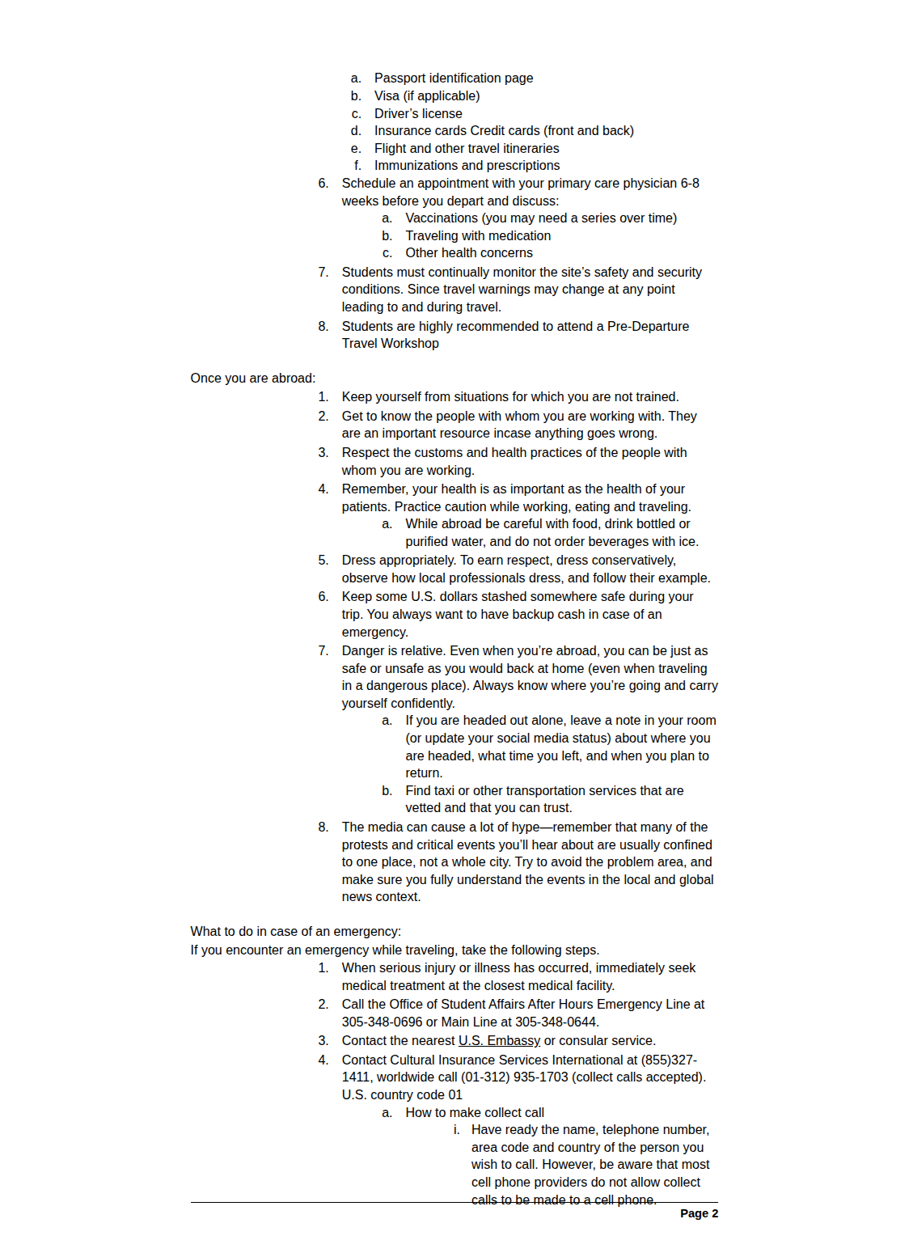Passport identification page
Visa (if applicable)
Driver’s license
Insurance cards Credit cards (front and back)
Flight and other travel itineraries
Immunizations and prescriptions
Schedule an appointment with your primary care physician 6-8 weeks before you depart and discuss:
Vaccinations (you may need a series over time)
Traveling with medication
Other health concerns
Students must continually monitor the site’s safety and security conditions. Since travel warnings may change at any point leading to and during travel.
Students are highly recommended to attend a Pre-Departure Travel Workshop
Once you are abroad:
Keep yourself from situations for which you are not trained.
Get to know the people with whom you are working with. They are an important resource incase anything goes wrong.
Respect the customs and health practices of the people with whom you are working.
Remember, your health is as important as the health of your patients. Practice caution while working, eating and traveling.
While abroad be careful with food, drink bottled or purified water, and do not order beverages with ice.
Dress appropriately. To earn respect, dress conservatively, observe how local professionals dress, and follow their example.
Keep some U.S. dollars stashed somewhere safe during your trip. You always want to have backup cash in case of an emergency.
Danger is relative. Even when you’re abroad, you can be just as safe or unsafe as you would back at home (even when traveling in a dangerous place). Always know where you’re going and carry yourself confidently.
If you are headed out alone, leave a note in your room (or update your social media status) about where you are headed, what time you left, and when you plan to return.
Find taxi or other transportation services that are vetted and that you can trust.
The media can cause a lot of hype—remember that many of the protests and critical events you’ll hear about are usually confined to one place, not a whole city. Try to avoid the problem area, and make sure you fully understand the events in the local and global news context.
What to do in case of an emergency:
If you encounter an emergency while traveling, take the following steps.
When serious injury or illness has occurred, immediately seek medical treatment at the closest medical facility.
Call the Office of Student Affairs After Hours Emergency Line at 305-348-0696 or Main Line at 305-348-0644.
Contact the nearest U.S. Embassy or consular service.
Contact Cultural Insurance Services International at (855)327-1411, worldwide call (01-312) 935-1703 (collect calls accepted). U.S. country code 01
How to make collect call
Have ready the name, telephone number, area code and country of the person you wish to call. However, be aware that most cell phone providers do not allow collect calls to be made to a cell phone.
Page 2